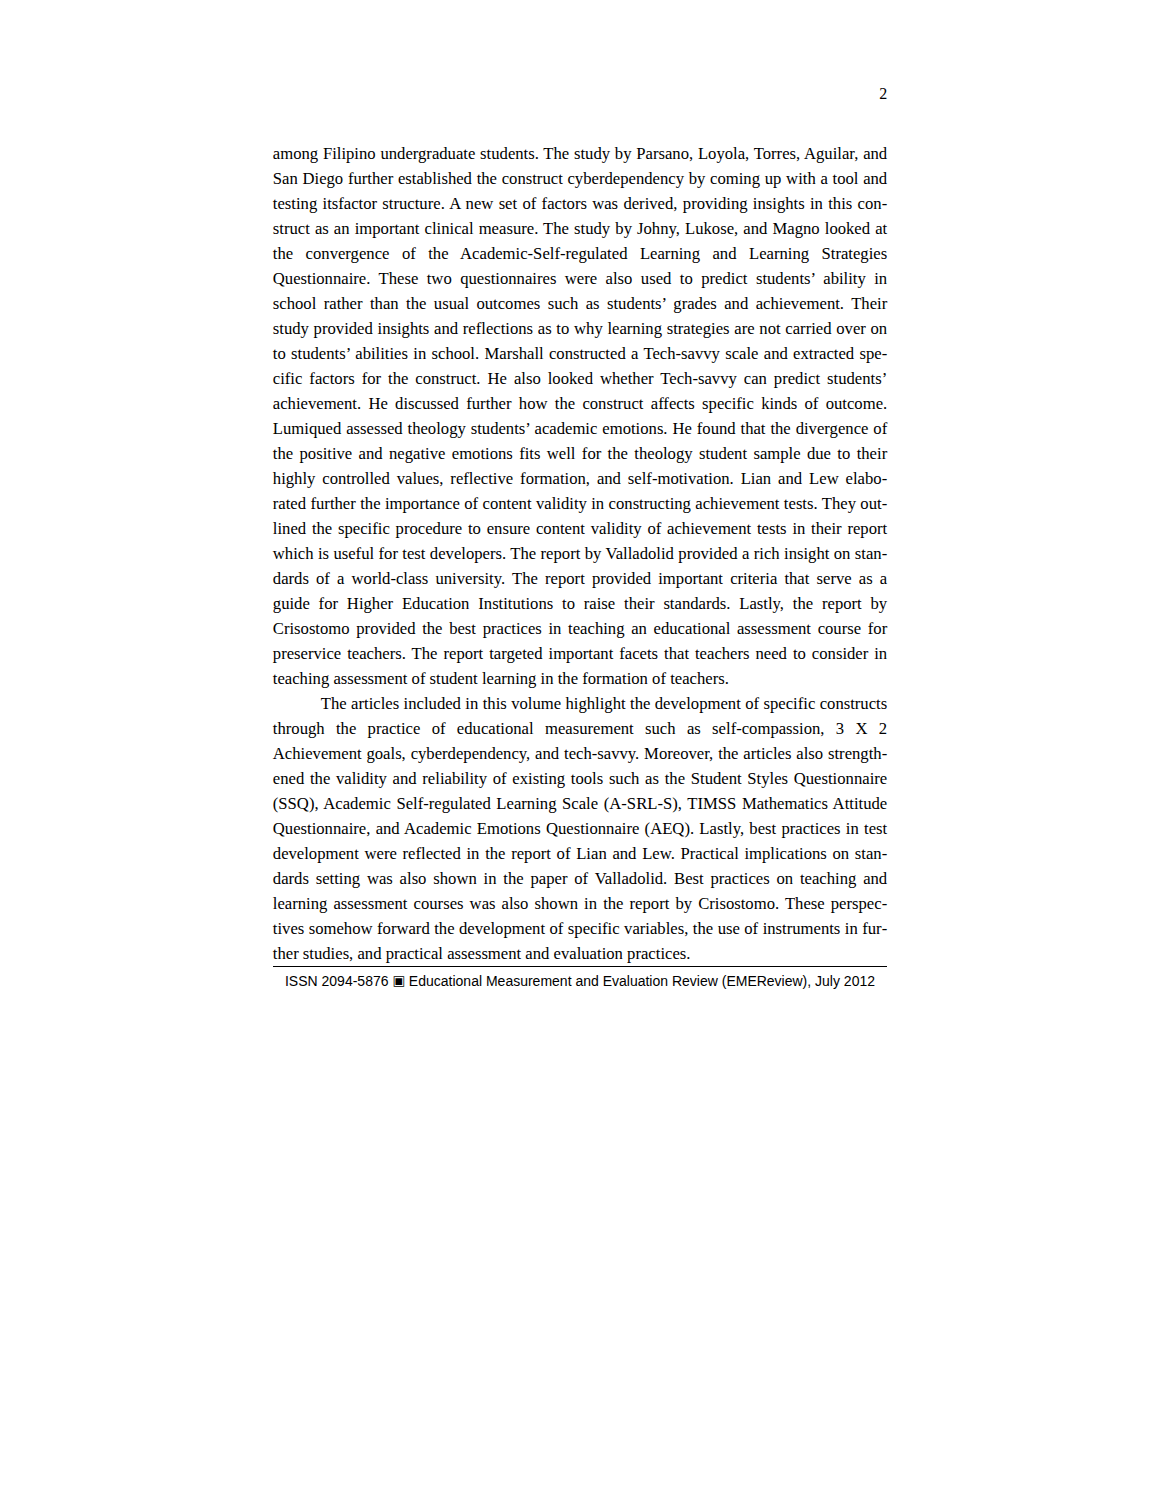2
among Filipino undergraduate students. The study by Parsano, Loyola, Torres, Aguilar, and San Diego further established the construct cyberdependency by coming up with a tool and testing itsfactor structure. A new set of factors was derived, providing insights in this construct as an important clinical measure. The study by Johny, Lukose, and Magno looked at the convergence of the Academic-Self-regulated Learning and Learning Strategies Questionnaire. These two questionnaires were also used to predict students’ ability in school rather than the usual outcomes such as students’ grades and achievement. Their study provided insights and reflections as to why learning strategies are not carried over on to students’ abilities in school. Marshall constructed a Tech-savvy scale and extracted specific factors for the construct. He also looked whether Tech-savvy can predict students’ achievement. He discussed further how the construct affects specific kinds of outcome. Lumiqued assessed theology students’ academic emotions. He found that the divergence of the positive and negative emotions fits well for the theology student sample due to their highly controlled values, reflective formation, and self-motivation. Lian and Lew elaborated further the importance of content validity in constructing achievement tests. They outlined the specific procedure to ensure content validity of achievement tests in their report which is useful for test developers. The report by Valladolid provided a rich insight on standards of a world-class university. The report provided important criteria that serve as a guide for Higher Education Institutions to raise their standards. Lastly, the report by Crisostomo provided the best practices in teaching an educational assessment course for preservice teachers. The report targeted important facets that teachers need to consider in teaching assessment of student learning in the formation of teachers.
The articles included in this volume highlight the development of specific constructs through the practice of educational measurement such as self-compassion, 3 X 2 Achievement goals, cyberdependency, and tech-savvy. Moreover, the articles also strengthened the validity and reliability of existing tools such as the Student Styles Questionnaire (SSQ), Academic Self-regulated Learning Scale (A-SRL-S), TIMSS Mathematics Attitude Questionnaire, and Academic Emotions Questionnaire (AEQ). Lastly, best practices in test development were reflected in the report of Lian and Lew. Practical implications on standards setting was also shown in the paper of Valladolid. Best practices on teaching and learning assessment courses was also shown in the report by Crisostomo. These perspectives somehow forward the development of specific variables, the use of instruments in further studies, and practical assessment and evaluation practices.
ISSN 2094-5876 ▣ Educational Measurement and Evaluation Review (EMEReview), July 2012